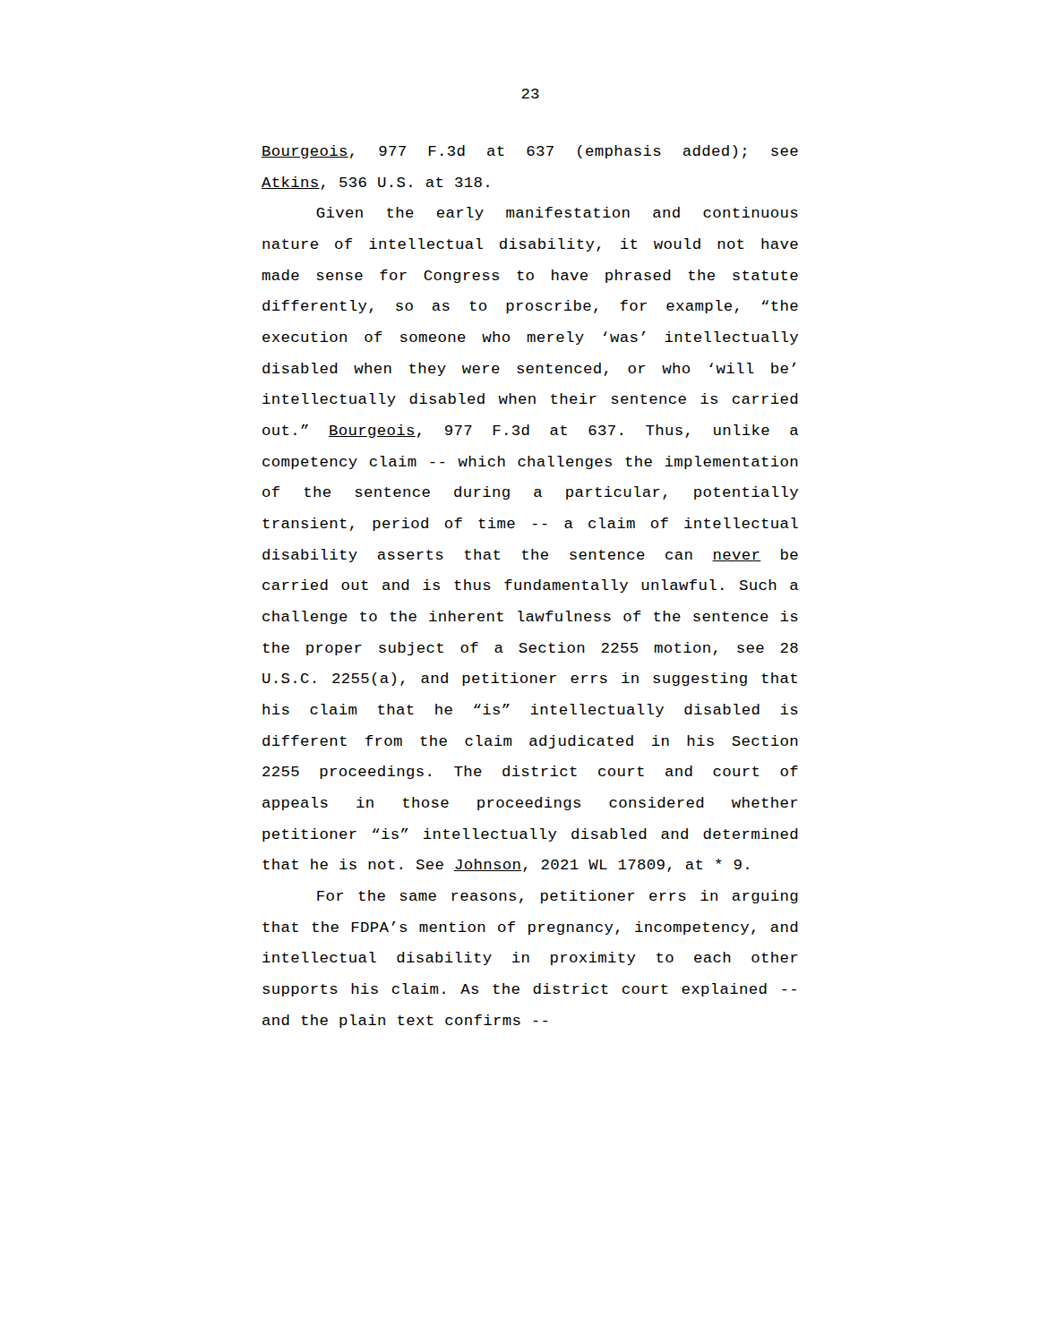23
Bourgeois, 977 F.3d at 637 (emphasis added); see Atkins, 536 U.S. at 318.
Given the early manifestation and continuous nature of intellectual disability, it would not have made sense for Congress to have phrased the statute differently, so as to proscribe, for example, “the execution of someone who merely ‘was’ intellectually disabled when they were sentenced, or who ‘will be’ intellectually disabled when their sentence is carried out.” Bourgeois, 977 F.3d at 637. Thus, unlike a competency claim -- which challenges the implementation of the sentence during a particular, potentially transient, period of time -- a claim of intellectual disability asserts that the sentence can never be carried out and is thus fundamentally unlawful. Such a challenge to the inherent lawfulness of the sentence is the proper subject of a Section 2255 motion, see 28 U.S.C. 2255(a), and petitioner errs in suggesting that his claim that he “is” intellectually disabled is different from the claim adjudicated in his Section 2255 proceedings. The district court and court of appeals in those proceedings considered whether petitioner “is” intellectually disabled and determined that he is not. See Johnson, 2021 WL 17809, at * 9.
For the same reasons, petitioner errs in arguing that the FDPA’s mention of pregnancy, incompetency, and intellectual disability in proximity to each other supports his claim. As the district court explained -- and the plain text confirms --